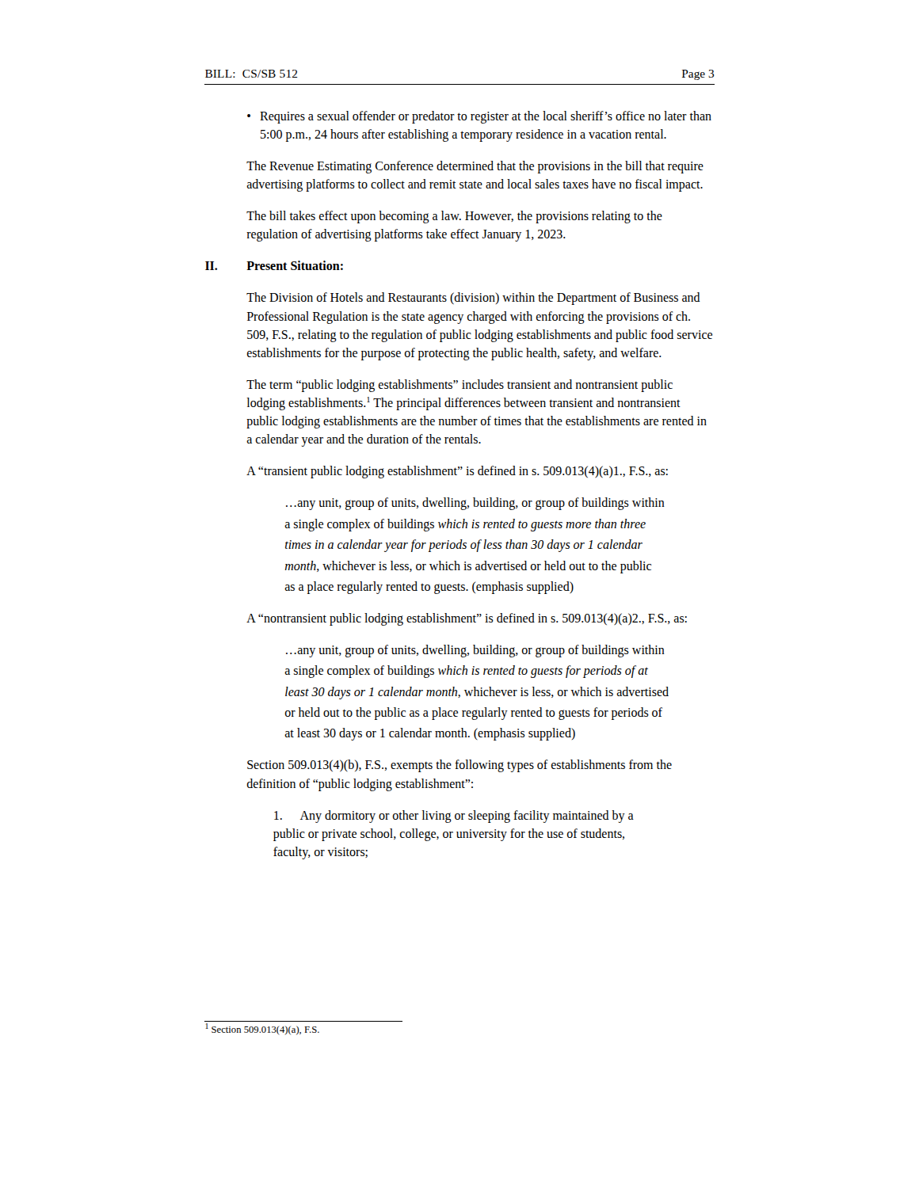BILL: CS/SB 512
Page 3
Requires a sexual offender or predator to register at the local sheriff’s office no later than 5:00 p.m., 24 hours after establishing a temporary residence in a vacation rental.
The Revenue Estimating Conference determined that the provisions in the bill that require advertising platforms to collect and remit state and local sales taxes have no fiscal impact.
The bill takes effect upon becoming a law. However, the provisions relating to the regulation of advertising platforms take effect January 1, 2023.
II. Present Situation:
The Division of Hotels and Restaurants (division) within the Department of Business and Professional Regulation is the state agency charged with enforcing the provisions of ch. 509, F.S., relating to the regulation of public lodging establishments and public food service establishments for the purpose of protecting the public health, safety, and welfare.
The term “public lodging establishments” includes transient and nontransient public lodging establishments.1 The principal differences between transient and nontransient public lodging establishments are the number of times that the establishments are rented in a calendar year and the duration of the rentals.
A “transient public lodging establishment” is defined in s. 509.013(4)(a)1., F.S., as:
…any unit, group of units, dwelling, building, or group of buildings within
a single complex of buildings which is rented to guests more than three
times in a calendar year for periods of less than 30 days or 1 calendar
month, whichever is less, or which is advertised or held out to the public
as a place regularly rented to guests. (emphasis supplied)
A “nontransient public lodging establishment” is defined in s. 509.013(4)(a)2., F.S., as:
…any unit, group of units, dwelling, building, or group of buildings within
a single complex of buildings which is rented to guests for periods of at
least 30 days or 1 calendar month, whichever is less, or which is advertised
or held out to the public as a place regularly rented to guests for periods of
at least 30 days or 1 calendar month. (emphasis supplied)
Section 509.013(4)(b), F.S., exempts the following types of establishments from the definition of “public lodging establishment”:
1. Any dormitory or other living or sleeping facility maintained by a
public or private school, college, or university for the use of students,
faculty, or visitors;
1 Section 509.013(4)(a), F.S.